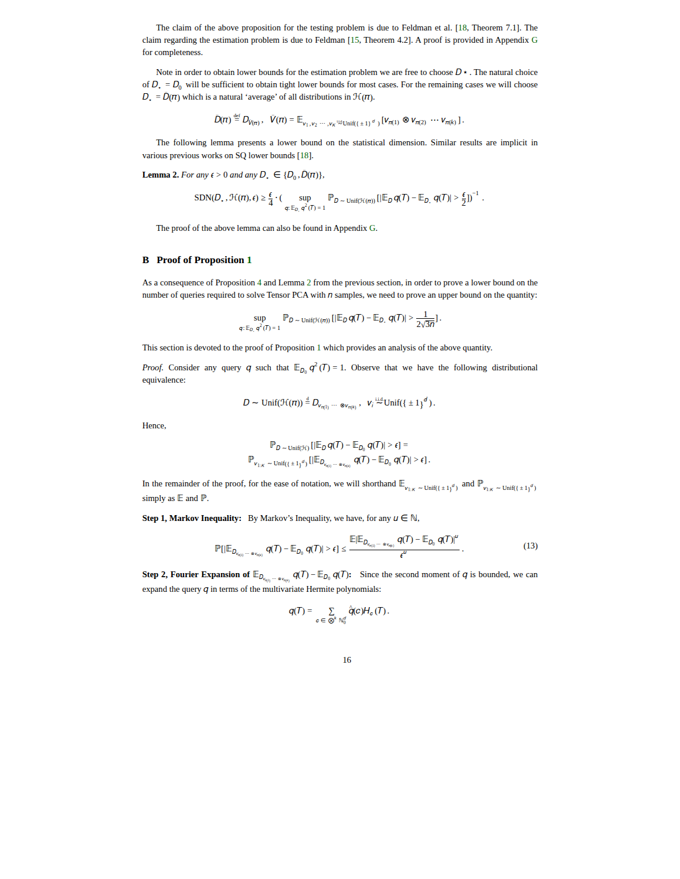The claim of the above proposition for the testing problem is due to Feldman et al. [18, Theorem 7.1]. The claim regarding the estimation problem is due to Feldman [15, Theorem 4.2]. A proof is provided in Appendix G for completeness.
Note in order to obtain lower bounds for the estimation problem we are free to choose D⋆. The natural choice of D⋆=D0 will be sufficient to obtain tight lower bounds for most cases. For the remaining cases we will choose D⋆=D‾(π) which is a natural ‘average’ of all distributions in ℋ(π).
D‾(π) =def DV‾(π) , V‾(π) = 𝔼v1,v2⋯,vK∼i.i.d.Unif({±1}d) [ vπ(1) ⊗ vπ(2) ⋯ vπ(k) ] .
The following lemma presents a lower bound on the statistical dimension. Similar results are implicit in various previous works on SQ lower bounds [18].
Lemma 2. For any ϵ>0 and any D⋆∈{D0,D‾(π)},
SDN(D⋆,ℋ(π),ϵ) ≥ ϵ4 ⋅ ( sup q:𝔼D⋆q2(T)=1 ℙD∼Unif(ℋ(π)) [ | 𝔼Dq(T) − 𝔼D⋆q(T) | > ϵ2 ] ) −1 .
The proof of the above lemma can also be found in Appendix G.
B Proof of Proposition 1
As a consequence of Proposition 4 and Lemma 2 from the previous section, in order to prove a lower bound on the number of queries required to solve Tensor PCA with n samples, we need to prove an upper bound on the quantity:
sup q:𝔼D⋆q2(T)=1 ℙD∼Unif(ℋ(π)) [ | 𝔼Dq(T) − 𝔼D⋆q(T) | > 123n ] .
This section is devoted to the proof of Proposition 1 which provides an analysis of the above quantity.
Proof. Consider any query q such that 𝔼D0q2(T)=1. Observe that we have the following distributional equivalence:
D∼Unif(ℋ(π)) =d Dvπ(1)⋯⊗vπ(k) , vi ∼i.i.d. Unif({±1}d) .
Hence,
ℙD∼Unif(ℋ) [ | 𝔼Dq(T) − 𝔼D0q(T) | >ϵ ] =
ℙv1:K∼Unif({±1}d) [ | 𝔼Dvπ(1)⋯⊗vπ(k) q(T) − 𝔼D0q(T) | >ϵ ] .
In the remainder of the proof, for the ease of notation, we will shorthand 𝔼v1:K∼Unif({±1}d) and ℙv1:K∼Unif({±1}d) simply as 𝔼 and ℙ.
Step 1, Markov Inequality: By Markov’s Inequality, we have, for any u∈ℕ,
ℙ [ | 𝔼Dvπ(1)⋯⊗vπ(k) q(T) − 𝔼D0q(T) | >ϵ ] ≤ 𝔼 | 𝔼Dvπ(1)⋯⊗vπ(k) q(T) − 𝔼D0q(T) | u ϵu . (13)
Step 2, Fourier Expansion of 𝔼Dvπ(1)⋯⊗vπ(k)q(T)−𝔼D0q(T): Since the second moment of q is bounded, we can expand the query q in terms of the multivariate Hermite polynomials:
q(T) = ∑ c∈⨂kℕ0d q^(c) Hc(T) .
16